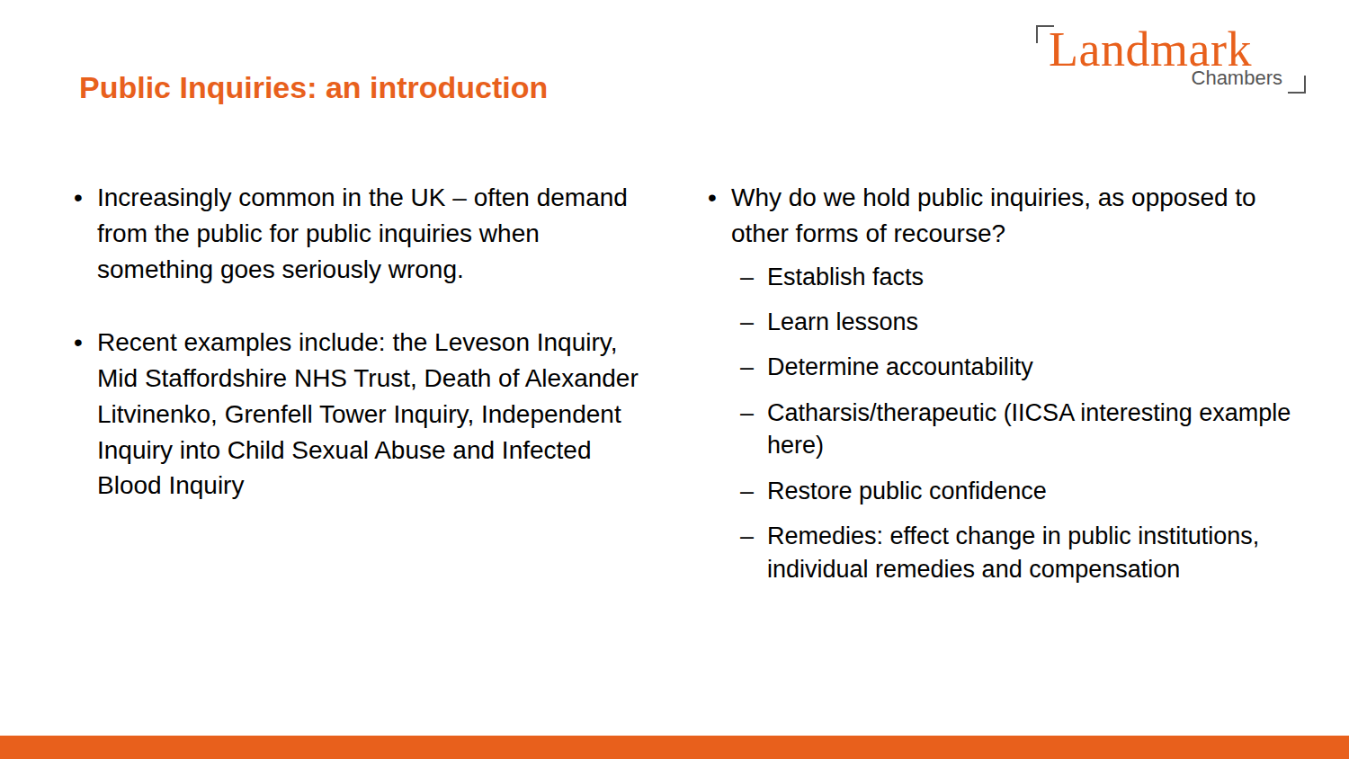Landmark
Chambers
Public Inquiries: an introduction
Increasingly common in the UK – often demand from the public for public inquiries when something goes seriously wrong.
Recent examples include: the Leveson Inquiry, Mid Staffordshire NHS Trust, Death of Alexander Litvinenko, Grenfell Tower Inquiry, Independent Inquiry into Child Sexual Abuse and Infected Blood Inquiry
Why do we hold public inquiries, as opposed to other forms of recourse?
Establish facts
Learn lessons
Determine accountability
Catharsis/therapeutic (IICSA interesting example here)
Restore public confidence
Remedies: effect change in public institutions, individual remedies and compensation